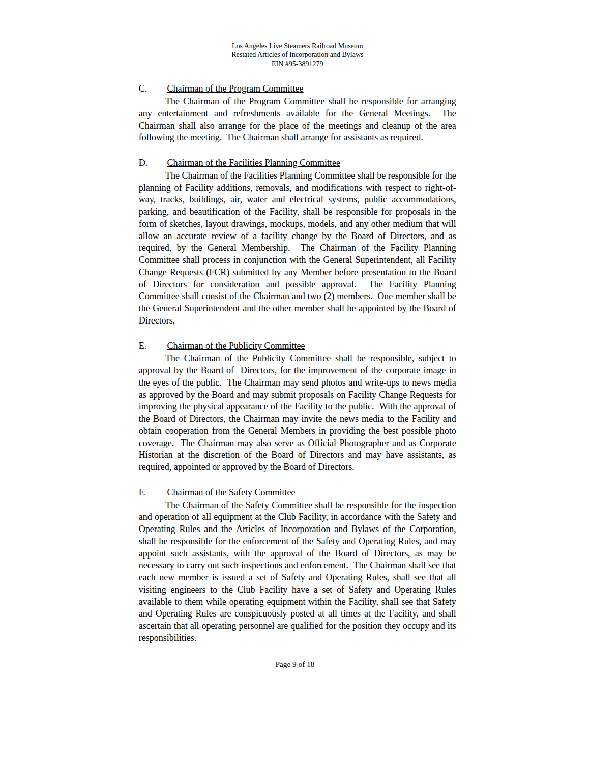Los Angeles Live Steamers Railroad Museum
Restated Articles of Incorporation and Bylaws
EIN #95-3891279
C. Chairman of the Program Committee
The Chairman of the Program Committee shall be responsible for arranging any entertainment and refreshments available for the General Meetings. The Chairman shall also arrange for the place of the meetings and cleanup of the area following the meeting. The Chairman shall arrange for assistants as required.
D. Chairman of the Facilities Planning Committee
The Chairman of the Facilities Planning Committee shall be responsible for the planning of Facility additions, removals, and modifications with respect to right-of-way, tracks, buildings, air, water and electrical systems, public accommodations, parking, and beautification of the Facility, shall be responsible for proposals in the form of sketches, layout drawings, mockups, models, and any other medium that will allow an accurate review of a facility change by the Board of Directors, and as required, by the General Membership. The Chairman of the Facility Planning Committee shall process in conjunction with the General Superintendent, all Facility Change Requests (FCR) submitted by any Member before presentation to the Board of Directors for consideration and possible approval. The Facility Planning Committee shall consist of the Chairman and two (2) members. One member shall be the General Superintendent and the other member shall be appointed by the Board of Directors,
E. Chairman of the Publicity Committee
The Chairman of the Publicity Committee shall be responsible, subject to approval by the Board of Directors, for the improvement of the corporate image in the eyes of the public. The Chairman may send photos and write-ups to news media as approved by the Board and may submit proposals on Facility Change Requests for improving the physical appearance of the Facility to the public. With the approval of the Board of Directors, the Chairman may invite the news media to the Facility and obtain cooperation from the General Members in providing the best possible photo coverage. The Chairman may also serve as Official Photographer and as Corporate Historian at the discretion of the Board of Directors and may have assistants, as required, appointed or approved by the Board of Directors.
F. Chairman of the Safety Committee
The Chairman of the Safety Committee shall be responsible for the inspection and operation of all equipment at the Club Facility, in accordance with the Safety and Operating Rules and the Articles of Incorporation and Bylaws of the Corporation, shall be responsible for the enforcement of the Safety and Operating Rules, and may appoint such assistants, with the approval of the Board of Directors, as may be necessary to carry out such inspections and enforcement. The Chairman shall see that each new member is issued a set of Safety and Operating Rules, shall see that all visiting engineers to the Club Facility have a set of Safety and Operating Rules available to them while operating equipment within the Facility, shall see that Safety and Operating Rules are conspicuously posted at all times at the Facility, and shall ascertain that all operating personnel are qualified for the position they occupy and its responsibilities.
Page 9 of 18